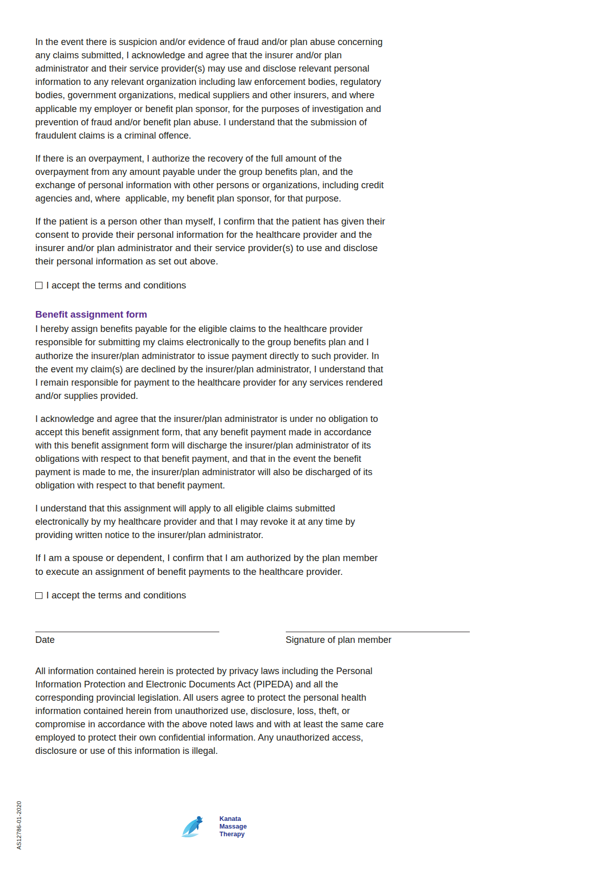In the event there is suspicion and/or evidence of fraud and/or plan abuse concerning any claims submitted, I acknowledge and agree that the insurer and/or plan administrator and their service provider(s) may use and disclose relevant personal information to any relevant organization including law enforcement bodies, regulatory bodies, government organizations, medical suppliers and other insurers, and where applicable my employer or benefit plan sponsor, for the purposes of investigation and prevention of fraud and/or benefit plan abuse. I understand that the submission of fraudulent claims is a criminal offence.
If there is an overpayment, I authorize the recovery of the full amount of the overpayment from any amount payable under the group benefits plan, and the exchange of personal information with other persons or organizations, including credit agencies and, where applicable, my benefit plan sponsor, for that purpose.
If the patient is a person other than myself, I confirm that the patient has given their consent to provide their personal information for the healthcare provider and the insurer and/or plan administrator and their service provider(s) to use and disclose their personal information as set out above.
I accept the terms and conditions
Benefit assignment form
I hereby assign benefits payable for the eligible claims to the healthcare provider responsible for submitting my claims electronically to the group benefits plan and I authorize the insurer/plan administrator to issue payment directly to such provider. In the event my claim(s) are declined by the insurer/plan administrator, I understand that I remain responsible for payment to the healthcare provider for any services rendered and/or supplies provided.
I acknowledge and agree that the insurer/plan administrator is under no obligation to accept this benefit assignment form, that any benefit payment made in accordance with this benefit assignment form will discharge the insurer/plan administrator of its obligations with respect to that benefit payment, and that in the event the benefit payment is made to me, the insurer/plan administrator will also be discharged of its obligation with respect to that benefit payment.
I understand that this assignment will apply to all eligible claims submitted electronically by my healthcare provider and that I may revoke it at any time by providing written notice to the insurer/plan administrator.
If I am a spouse or dependent, I confirm that I am authorized by the plan member to execute an assignment of benefit payments to the healthcare provider.
I accept the terms and conditions
Date
Signature of plan member
All information contained herein is protected by privacy laws including the Personal Information Protection and Electronic Documents Act (PIPEDA) and all the corresponding provincial legislation. All users agree to protect the personal health information contained herein from unauthorized use, disclosure, loss, theft, or compromise in accordance with the above noted laws and with at least the same care employed to protect their own confidential information. Any unauthorized access, disclosure or use of this information is illegal.
Kanata
Massage
Therapy
AS12786-01-2020